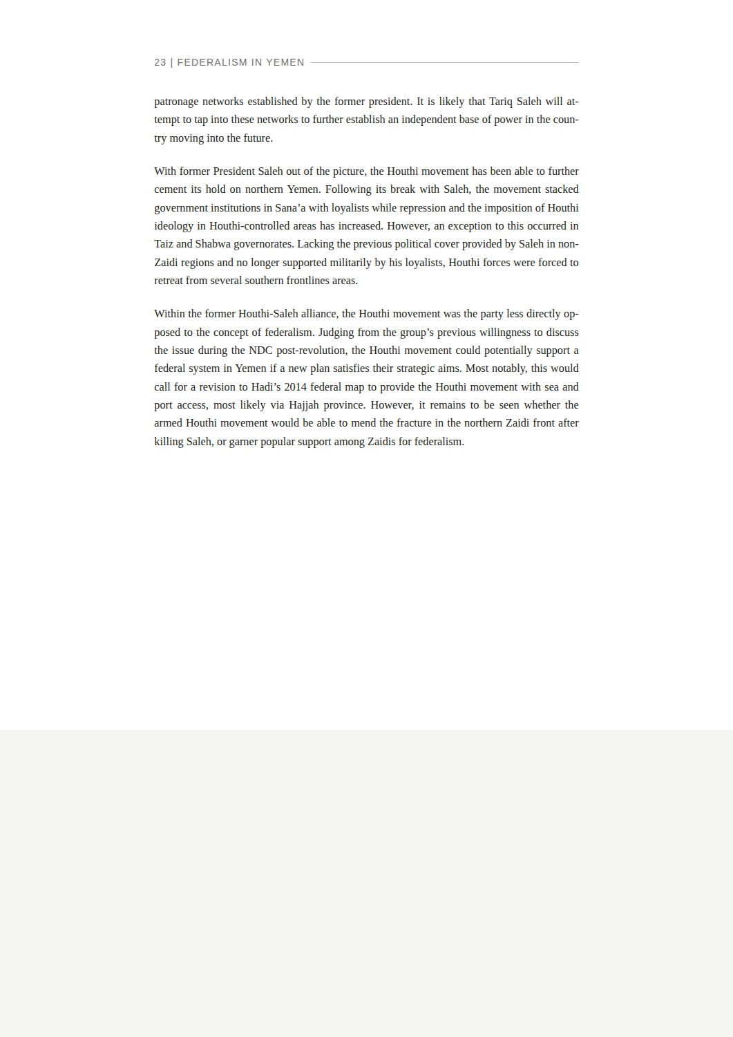23 | Federalism in Yemen
patronage networks established by the former president. It is likely that Tariq Saleh will attempt to tap into these networks to further establish an independent base of power in the country moving into the future.
With former President Saleh out of the picture, the Houthi movement has been able to further cement its hold on northern Yemen. Following its break with Saleh, the movement stacked government institutions in Sana’a with loyalists while repression and the imposition of Houthi ideology in Houthi-controlled areas has increased. However, an exception to this occurred in Taiz and Shabwa governorates. Lacking the previous political cover provided by Saleh in non-Zaidi regions and no longer supported militarily by his loyalists, Houthi forces were forced to retreat from several southern frontlines areas.
Within the former Houthi-Saleh alliance, the Houthi movement was the party less directly opposed to the concept of federalism. Judging from the group’s previous willingness to discuss the issue during the NDC post-revolution, the Houthi movement could potentially support a federal system in Yemen if a new plan satisfies their strategic aims. Most notably, this would call for a revision to Hadi’s 2014 federal map to provide the Houthi movement with sea and port access, most likely via Hajjah province. However, it remains to be seen whether the armed Houthi movement would be able to mend the fracture in the northern Zaidi front after killing Saleh, or garner popular support among Zaidis for federalism.